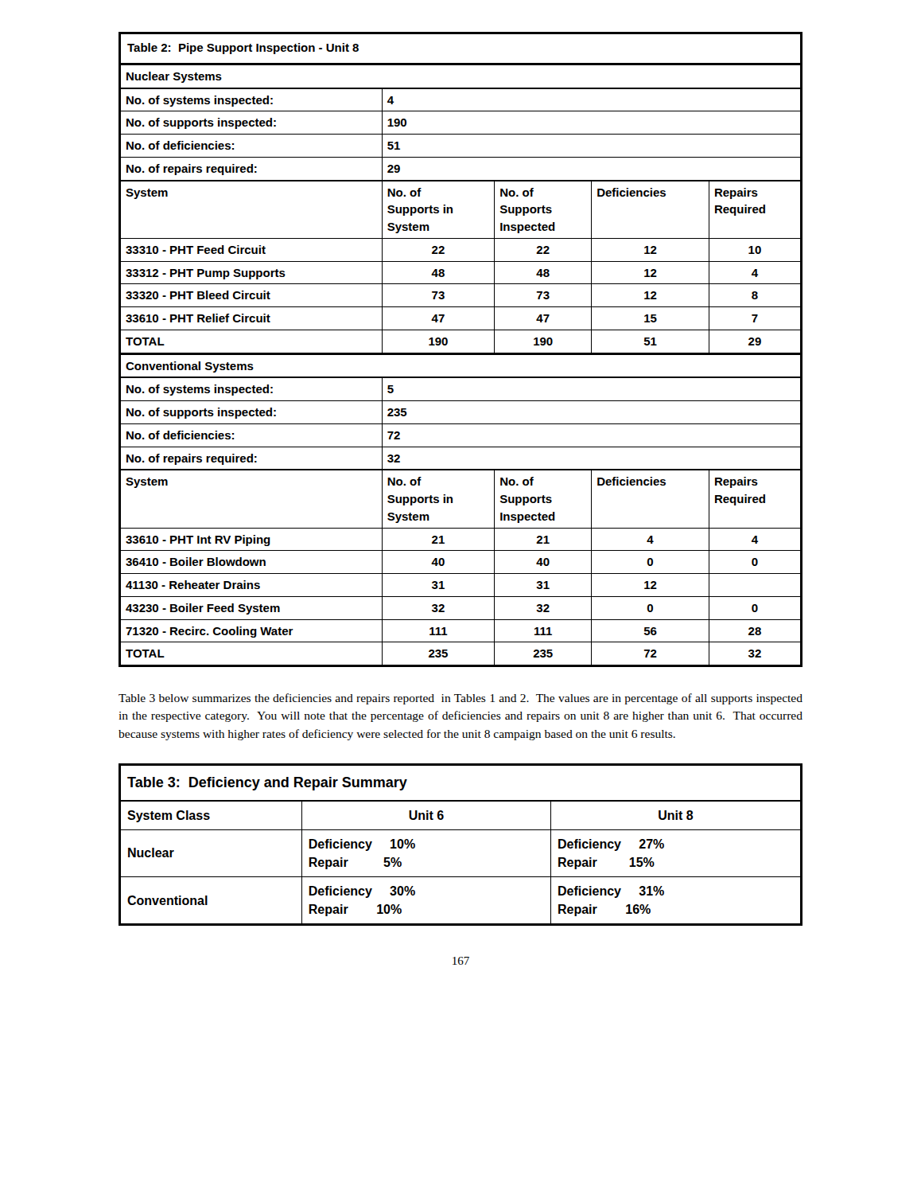| Table 2: Pipe Support Inspection - Unit 8 |
| Nuclear Systems |
| No. of systems inspected: | 4 |
| No. of supports inspected: | 190 |
| No. of deficiencies: | 51 |
| No. of repairs required: | 29 |
| System | No. of Supports in System | No. of Supports Inspected | Deficiencies | Repairs Required |
| 33310 - PHT Feed Circuit | 22 | 22 | 12 | 10 |
| 33312 - PHT Pump Supports | 48 | 48 | 12 | 4 |
| 33320 - PHT Bleed Circuit | 73 | 73 | 12 | 8 |
| 33610 - PHT Relief Circuit | 47 | 47 | 15 | 7 |
| TOTAL | 190 | 190 | 51 | 29 |
| Conventional Systems |
| No. of systems inspected: | 5 |
| No. of supports inspected: | 235 |
| No. of deficiencies: | 72 |
| No. of repairs required: | 32 |
| System | No. of Supports in System | No. of Supports Inspected | Deficiencies | Repairs Required |
| 33610 - PHT Int RV Piping | 21 | 21 | 4 | 4 |
| 36410 - Boiler Blowdown | 40 | 40 | 0 | 0 |
| 41130 - Reheater Drains | 31 | 31 | 12 | |
| 43230 - Boiler Feed System | 32 | 32 | 0 | 0 |
| 71320 - Recirc. Cooling Water | 111 | 111 | 56 | 28 |
| TOTAL | 235 | 235 | 72 | 32 |
Table 3 below summarizes the deficiencies and repairs reported in Tables 1 and 2. The values are in percentage of all supports inspected in the respective category. You will note that the percentage of deficiencies and repairs on unit 8 are higher than unit 6. That occurred because systems with higher rates of deficiency were selected for the unit 8 campaign based on the unit 6 results.
| Table 3: Deficiency and Repair Summary |
| System Class | Unit 6 | Unit 8 |
| Nuclear | Deficiency 10% Repair 5% | Deficiency 27% Repair 15% |
| Conventional | Deficiency 30% Repair 10% | Deficiency 31% Repair 16% |
167